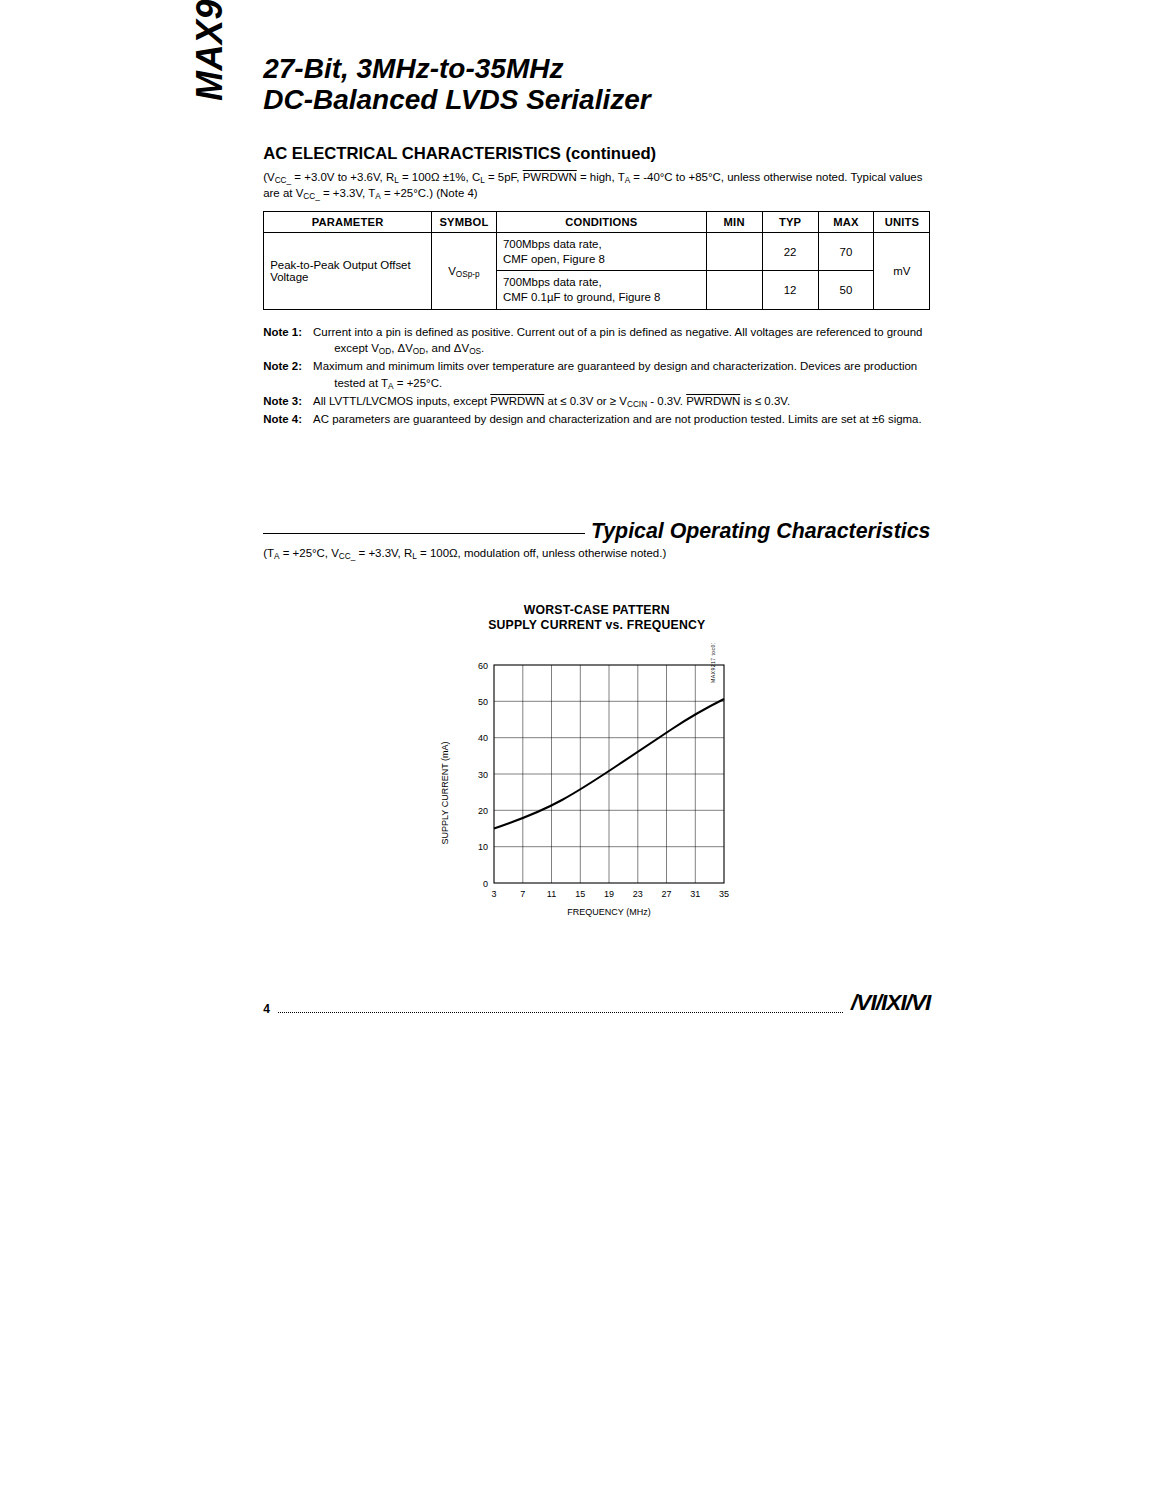MAX9217
27-Bit, 3MHz-to-35MHz
DC-Balanced LVDS Serializer
AC ELECTRICAL CHARACTERISTICS (continued)
(VCC_ = +3.0V to +3.6V, RL = 100Ω ±1%, CL = 5pF, PWRDWN = high, TA = -40°C to +85°C, unless otherwise noted. Typical values are at VCC_ = +3.3V, TA = +25°C.) (Note 4)
| PARAMETER | SYMBOL | CONDITIONS | MIN | TYP | MAX | UNITS |
| --- | --- | --- | --- | --- | --- | --- |
| Peak-to-Peak Output Offset Voltage | V OSp-p | 700Mbps data rate, CMF open, Figure 8 | | 22 | 70 | mV |
| 700Mbps data rate, CMF 0.1µF to ground, Figure 8 | | 12 | 50 |
Note 1:
Current into a pin is defined as positive. Current out of a pin is defined as negative. All voltages are referenced to ground except VOD, ΔVOD, and ΔVOS.
Note 2:
Maximum and minimum limits over temperature are guaranteed by design and characterization. Devices are production tested at TA = +25°C.
Note 3:
All LVTTL/LVCMOS inputs, except PWRDWN at ≤ 0.3V or ≥ VCCIN - 0.3V. PWRDWN is ≤ 0.3V.
Note 4:
AC parameters are guaranteed by design and characterization and are not production tested. Limits are set at ±6 sigma.
Typical Operating Characteristics
(TA = +25°C, VCC_ = +3.3V, RL = 100Ω, modulation off, unless otherwise noted.)
WORST-CASE PATTERN
SUPPLY CURRENT vs. FREQUENCY
SUPPLY CURRENT (mA) 60 50 40 30 20 10 0 3 7 11 15 19 23 27 31 35 FREQUENCY (MHz) MAX9217 toc01
4
/VI/IXI/VI